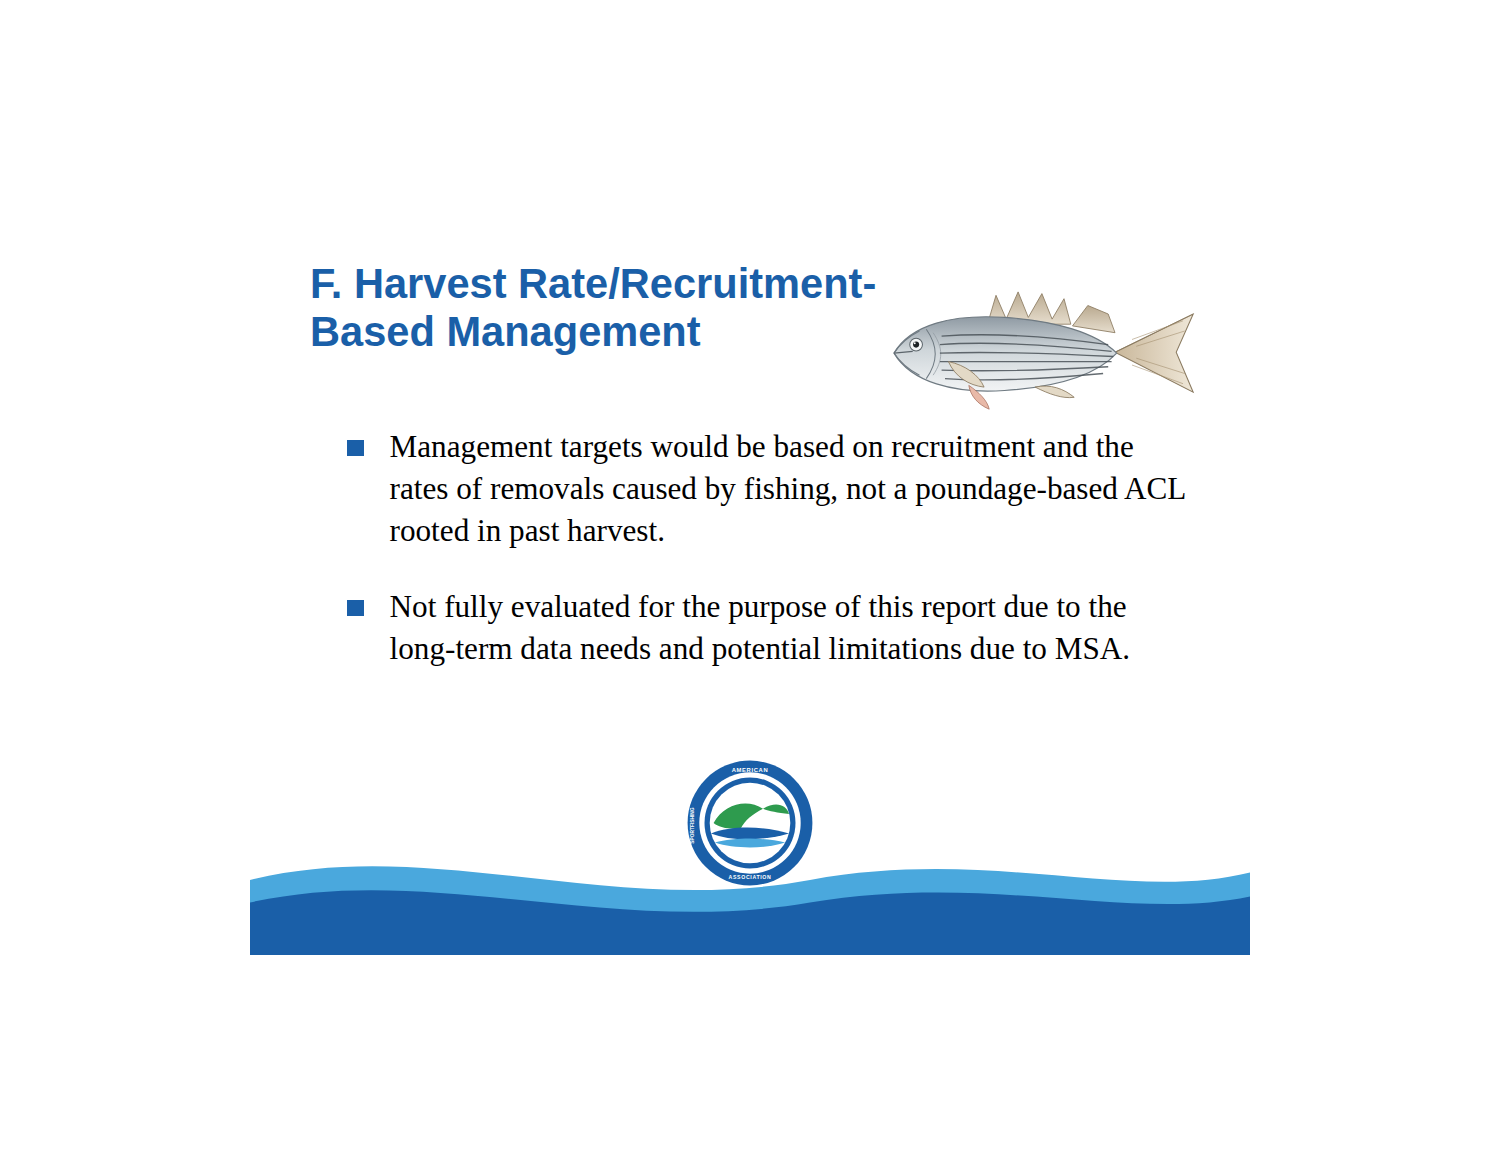Striped bass illustration A side view drawing of a silvery striped bass with dark horizontal stripes, spiny dorsal fin and forked tail.
F. Harvest Rate/Recruitment-Based Management
Management targets would be based on recruitment and the rates of removals caused by fishing, not a poundage-based ACL rooted in past harvest.
Not fully evaluated for the purpose of this report due to the long-term data needs and potential limitations due to MSA.
American Sportfishing Association AMERICAN ASSOCIATION SPORTFISHING